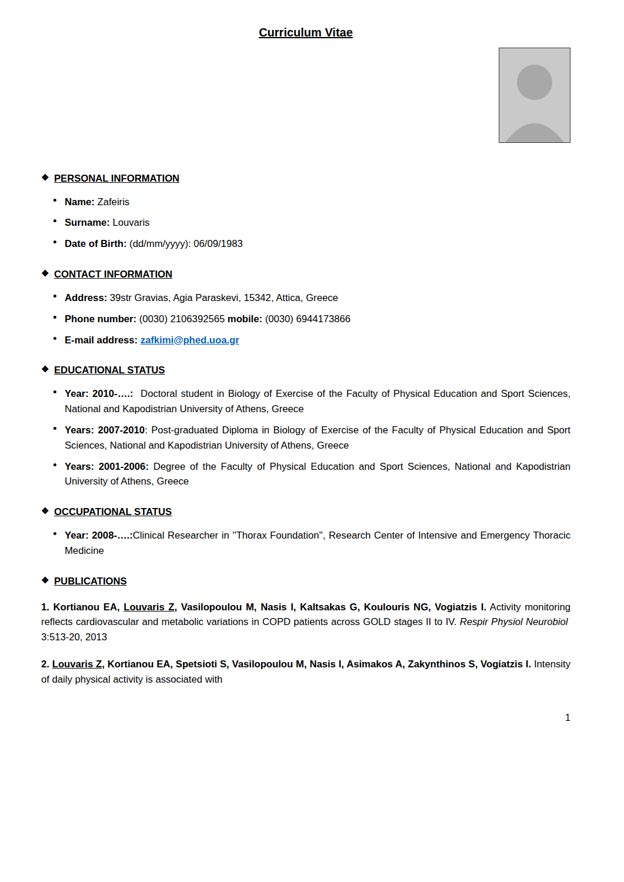Curriculum Vitae
PERSONAL INFORMATION
Name: Zafeiris
Surname: Louvaris
Date of Birth: (dd/mm/yyyy): 06/09/1983
CONTACT INFORMATION
Address: 39str Gravias, Agia Paraskevi, 15342, Attica, Greece
Phone number: (0030) 2106392565 mobile: (0030) 6944173866
E-mail address: zafkimi@phed.uoa.gr
EDUCATIONAL STATUS
Year: 2010-….: Doctoral student in Biology of Exercise of the Faculty of Physical Education and Sport Sciences, National and Kapodistrian University of Athens, Greece
Years: 2007-2010: Post-graduated Diploma in Biology of Exercise of the Faculty of Physical Education and Sport Sciences, National and Kapodistrian University of Athens, Greece
Years: 2001-2006: Degree of the Faculty of Physical Education and Sport Sciences, National and Kapodistrian University of Athens, Greece
OCCUPATIONAL STATUS
Year: 2008-….: Clinical Researcher in ''Thorax Foundation'', Research Center of Intensive and Emergency Thoracic Medicine
PUBLICATIONS
1. Kortianou EA, Louvaris Z, Vasilopoulou M, Nasis I, Kaltsakas G, Koulouris NG, Vogiatzis I. Activity monitoring reflects cardiovascular and metabolic variations in COPD patients across GOLD stages II to IV. Respir Physiol Neurobiol 3:513-20, 2013
2. Louvaris Z, Kortianou EA, Spetsioti S, Vasilopoulou M, Nasis I, Asimakos A, Zakynthinos S, Vogiatzis I. Intensity of daily physical activity is associated with
1